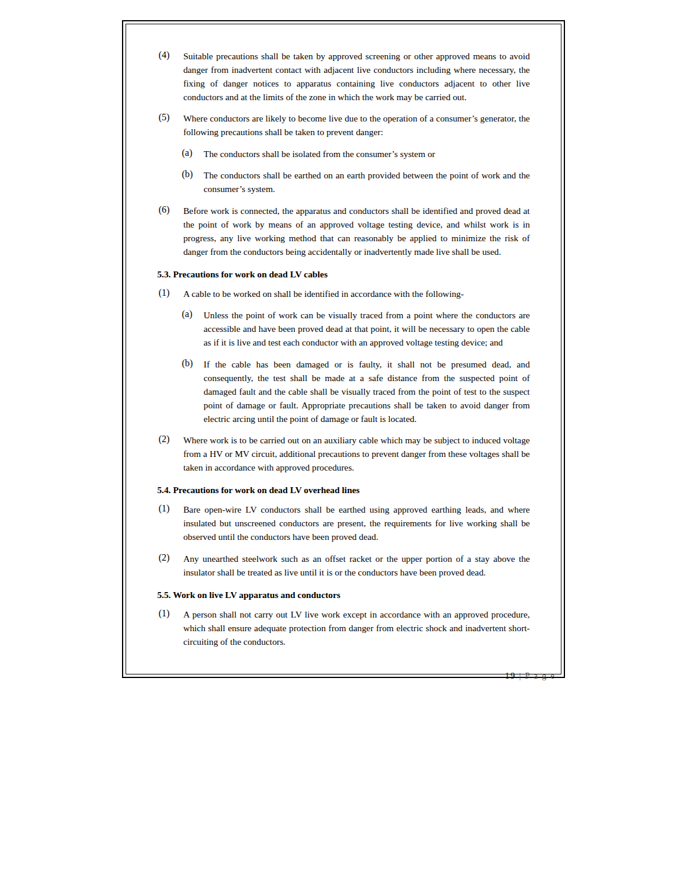(4)
Suitable precautions shall be taken by approved screening or other approved means to avoid danger from inadvertent contact with adjacent live conductors including where necessary, the fixing of danger notices to apparatus containing live conductors adjacent to other live conductors and at the limits of the zone in which the work may be carried out.
(5)
Where conductors are likely to become live due to the operation of a consumer’s generator, the following precautions shall be taken to prevent danger:
(a)
The conductors shall be isolated from the consumer’s system or
(b)
The conductors shall be earthed on an earth provided between the point of work and the consumer’s system.
(6)
Before work is connected, the apparatus and conductors shall be identified and proved dead at the point of work by means of an approved voltage testing device, and whilst work is in progress, any live working method that can reasonably be applied to minimize the risk of danger from the conductors being accidentally or inadvertently made live shall be used.
5.3. Precautions for work on dead LV cables
(1)
A cable to be worked on shall be identified in accordance with the following-
(a)
Unless the point of work can be visually traced from a point where the conductors are accessible and have been proved dead at that point, it will be necessary to open the cable as if it is live and test each conductor with an approved voltage testing device; and
(b)
If the cable has been damaged or is faulty, it shall not be presumed dead, and consequently, the test shall be made at a safe distance from the suspected point of damaged fault and the cable shall be visually traced from the point of test to the suspect point of damage or fault. Appropriate precautions shall be taken to avoid danger from electric arcing until the point of damage or fault is located.
(2)
Where work is to be carried out on an auxiliary cable which may be subject to induced voltage from a HV or MV circuit, additional precautions to prevent danger from these voltages shall be taken in accordance with approved procedures.
5.4. Precautions for work on dead LV overhead lines
(1)
Bare open-wire LV conductors shall be earthed using approved earthing leads, and where insulated but unscreened conductors are present, the requirements for live working shall be observed until the conductors have been proved dead.
(2)
Any unearthed steelwork such as an offset racket or the upper portion of a stay above the insulator shall be treated as live until it is or the conductors have been proved dead.
5.5. Work on live LV apparatus and conductors
(1)
A person shall not carry out LV live work except in accordance with an approved procedure, which shall ensure adequate protection from danger from electric shock and inadvertent short-circuiting of the conductors.
19 | P a g e